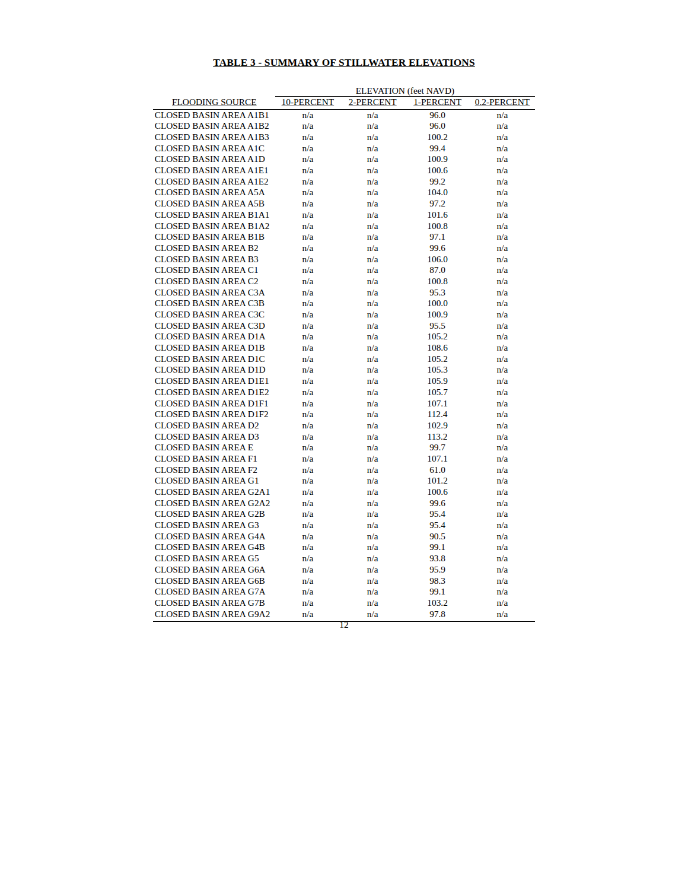TABLE 3 - SUMMARY OF STILLWATER ELEVATIONS
| | ELEVATION (feet NAVD) |
| --- | --- |
| FLOODING SOURCE | 10-PERCENT | 2-PERCENT | 1-PERCENT | 0.2-PERCENT |
| CLOSED BASIN AREA A1B1 | n/a | n/a | 96.0 | n/a |
| CLOSED BASIN AREA A1B2 | n/a | n/a | 96.0 | n/a |
| CLOSED BASIN AREA A1B3 | n/a | n/a | 100.2 | n/a |
| CLOSED BASIN AREA A1C | n/a | n/a | 99.4 | n/a |
| CLOSED BASIN AREA A1D | n/a | n/a | 100.9 | n/a |
| CLOSED BASIN AREA A1E1 | n/a | n/a | 100.6 | n/a |
| CLOSED BASIN AREA A1E2 | n/a | n/a | 99.2 | n/a |
| CLOSED BASIN AREA A5A | n/a | n/a | 104.0 | n/a |
| CLOSED BASIN AREA A5B | n/a | n/a | 97.2 | n/a |
| CLOSED BASIN AREA B1A1 | n/a | n/a | 101.6 | n/a |
| CLOSED BASIN AREA B1A2 | n/a | n/a | 100.8 | n/a |
| CLOSED BASIN AREA B1B | n/a | n/a | 97.1 | n/a |
| CLOSED BASIN AREA B2 | n/a | n/a | 99.6 | n/a |
| CLOSED BASIN AREA B3 | n/a | n/a | 106.0 | n/a |
| CLOSED BASIN AREA C1 | n/a | n/a | 87.0 | n/a |
| CLOSED BASIN AREA C2 | n/a | n/a | 100.8 | n/a |
| CLOSED BASIN AREA C3A | n/a | n/a | 95.3 | n/a |
| CLOSED BASIN AREA C3B | n/a | n/a | 100.0 | n/a |
| CLOSED BASIN AREA C3C | n/a | n/a | 100.9 | n/a |
| CLOSED BASIN AREA C3D | n/a | n/a | 95.5 | n/a |
| CLOSED BASIN AREA D1A | n/a | n/a | 105.2 | n/a |
| CLOSED BASIN AREA D1B | n/a | n/a | 108.6 | n/a |
| CLOSED BASIN AREA D1C | n/a | n/a | 105.2 | n/a |
| CLOSED BASIN AREA D1D | n/a | n/a | 105.3 | n/a |
| CLOSED BASIN AREA D1E1 | n/a | n/a | 105.9 | n/a |
| CLOSED BASIN AREA D1E2 | n/a | n/a | 105.7 | n/a |
| CLOSED BASIN AREA D1F1 | n/a | n/a | 107.1 | n/a |
| CLOSED BASIN AREA D1F2 | n/a | n/a | 112.4 | n/a |
| CLOSED BASIN AREA D2 | n/a | n/a | 102.9 | n/a |
| CLOSED BASIN AREA D3 | n/a | n/a | 113.2 | n/a |
| CLOSED BASIN AREA E | n/a | n/a | 99.7 | n/a |
| CLOSED BASIN AREA F1 | n/a | n/a | 107.1 | n/a |
| CLOSED BASIN AREA F2 | n/a | n/a | 61.0 | n/a |
| CLOSED BASIN AREA G1 | n/a | n/a | 101.2 | n/a |
| CLOSED BASIN AREA G2A1 | n/a | n/a | 100.6 | n/a |
| CLOSED BASIN AREA G2A2 | n/a | n/a | 99.6 | n/a |
| CLOSED BASIN AREA G2B | n/a | n/a | 95.4 | n/a |
| CLOSED BASIN AREA G3 | n/a | n/a | 95.4 | n/a |
| CLOSED BASIN AREA G4A | n/a | n/a | 90.5 | n/a |
| CLOSED BASIN AREA G4B | n/a | n/a | 99.1 | n/a |
| CLOSED BASIN AREA G5 | n/a | n/a | 93.8 | n/a |
| CLOSED BASIN AREA G6A | n/a | n/a | 95.9 | n/a |
| CLOSED BASIN AREA G6B | n/a | n/a | 98.3 | n/a |
| CLOSED BASIN AREA G7A | n/a | n/a | 99.1 | n/a |
| CLOSED BASIN AREA G7B | n/a | n/a | 103.2 | n/a |
| CLOSED BASIN AREA G9A2 | n/a | n/a | 97.8 | n/a |
12